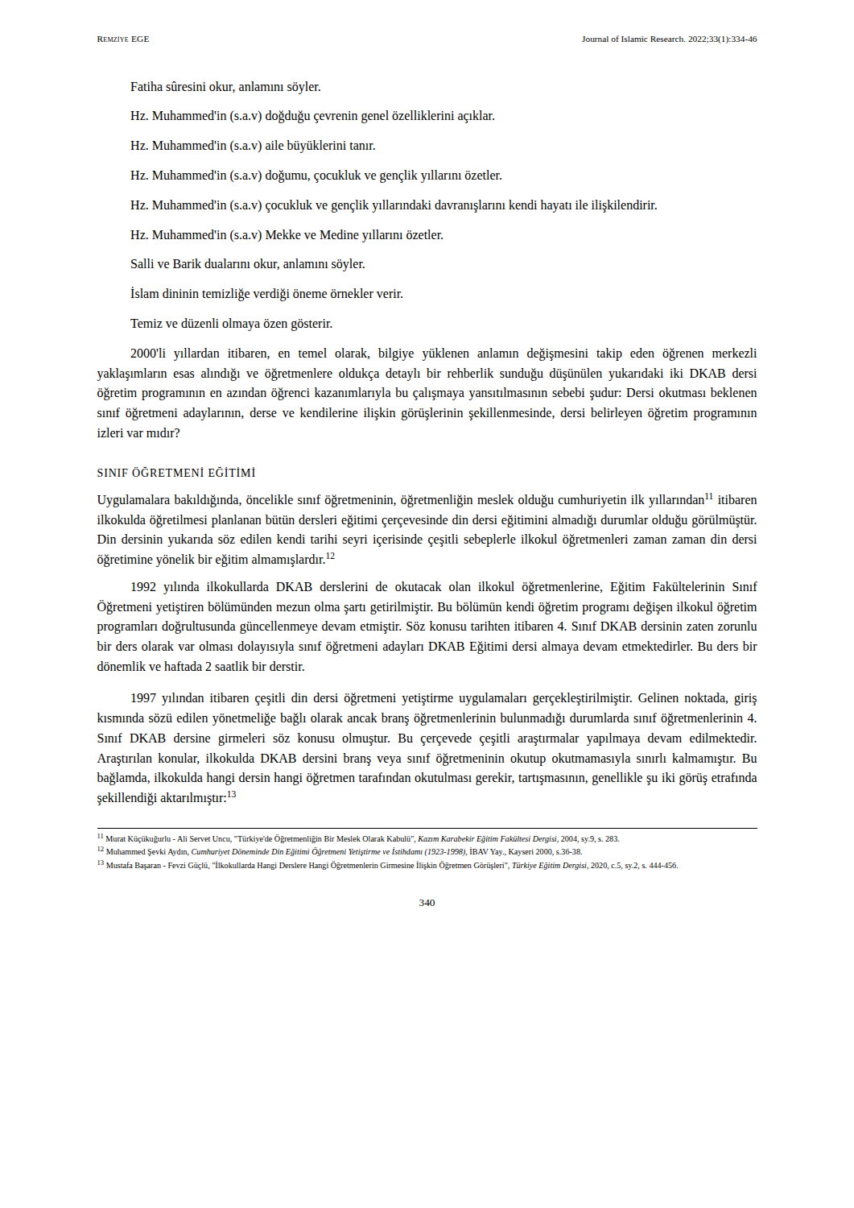Remziye EGE Journal of Islamic Research. 2022;33(1):334-46
Fatiha sûresini okur, anlamını söyler.
Hz. Muhammed'in (s.a.v) doğduğu çevrenin genel özelliklerini açıklar.
Hz. Muhammed'in (s.a.v) aile büyüklerini tanır.
Hz. Muhammed'in (s.a.v) doğumu, çocukluk ve gençlik yıllarını özetler.
Hz. Muhammed'in (s.a.v) çocukluk ve gençlik yıllarındaki davranışlarını kendi hayatı ile ilişkilendirir.
Hz. Muhammed'in (s.a.v) Mekke ve Medine yıllarını özetler.
Salli ve Barik dualarını okur, anlamını söyler.
İslam dininin temizliğe verdiği öneme örnekler verir.
Temiz ve düzenli olmaya özen gösterir.
2000'li yıllardan itibaren, en temel olarak, bilgiye yüklenen anlamın değişmesini takip eden öğrenen merkezli yaklaşımların esas alındığı ve öğretmenlere oldukça detaylı bir rehberlik sunduğu düşünülen yukarıdaki iki DKAB dersi öğretim programının en azından öğrenci kazanımlarıyla bu çalışmaya yansıtılmasının sebebi şudur: Dersi okutması beklenen sınıf öğretmeni adaylarının, derse ve kendilerine ilişkin görüşlerinin şekillenmesinde, dersi belirleyen öğretim programının izleri var mıdır?
Sınıf Öğretmeni Eğitimi
Uygulamalara bakıldığında, öncelikle sınıf öğretmeninin, öğretmenliğin meslek olduğu cumhuriyetin ilk yıllarından11 itibaren ilkokulda öğretilmesi planlanan bütün dersleri eğitimi çerçevesinde din dersi eğitimini almadığı durumlar olduğu görülmüştür. Din dersinin yukarıda söz edilen kendi tarihi seyri içerisinde çeşitli sebeplerle ilkokul öğretmenleri zaman zaman din dersi öğretimine yönelik bir eğitim almamışlardır.12
1992 yılında ilkokullarda DKAB derslerini de okutacak olan ilkokul öğretmenlerine, Eğitim Fakültelerinin Sınıf Öğretmeni yetiştiren bölümünden mezun olma şartı getirilmiştir. Bu bölümün kendi öğretim programı değişen ilkokul öğretim programları doğrultusunda güncellenmeye devam etmiştir. Söz konusu tarihten itibaren 4. Sınıf DKAB dersinin zaten zorunlu bir ders olarak var olması dolayısıyla sınıf öğretmeni adayları DKAB Eğitimi dersi almaya devam etmektedirler. Bu ders bir dönemlik ve haftada 2 saatlik bir derstir.
1997 yılından itibaren çeşitli din dersi öğretmeni yetiştirme uygulamaları gerçekleştirilmiştir. Gelinen noktada, giriş kısmında sözü edilen yönetmeliğe bağlı olarak ancak branş öğretmenlerinin bulunmadığı durumlarda sınıf öğretmenlerinin 4. Sınıf DKAB dersine girmeleri söz konusu olmuştur. Bu çerçevede çeşitli araştırmalar yapılmaya devam edilmektedir. Araştırılan konular, ilkokulda DKAB dersini branş veya sınıf öğretmeninin okutup okutmamasıyla sınırlı kalmamıştır. Bu bağlamda, ilkokulda hangi dersin hangi öğretmen tarafından okutulması gerekir, tartışmasının, genellikle şu iki görüş etrafında şekillendiği aktarılmıştır:13
11 Murat Küçükuğurlu - Ali Servet Uncu, "Türkiye'de Öğretmenliğin Bir Meslek Olarak Kabulü", Kazım Karabekir Eğitim Fakültesi Dergisi, 2004, sy.9, s. 283.
12 Muhammed Şevki Aydın, Cumhuriyet Döneminde Din Eğitimi Öğretmeni Yetiştirme ve İstihdamı (1923-1998), İBAV Yay., Kayseri 2000, s.36-38.
13 Mustafa Başaran - Fevzi Güçlü, "İlkokullarda Hangi Derslere Hangi Öğretmenlerin Girmesine İlişkin Öğretmen Görüşleri", Türkiye Eğitim Dergisi, 2020, c.5, sy.2, s. 444-456.
340